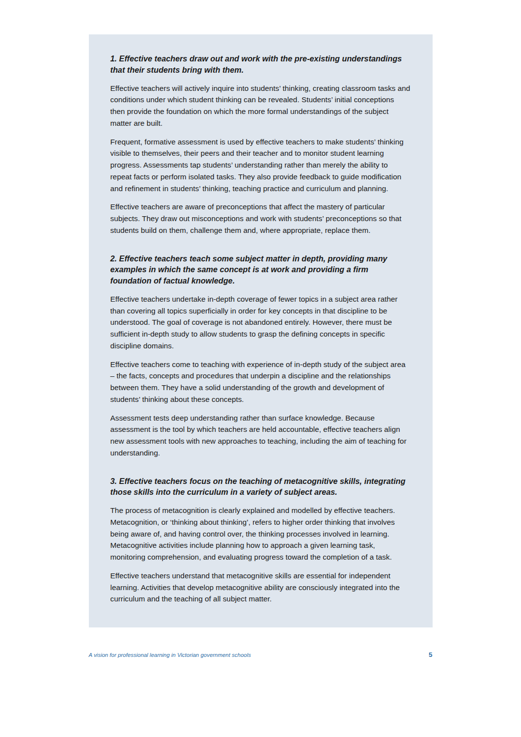1. Effective teachers draw out and work with the pre-existing understandings that their students bring with them.
Effective teachers will actively inquire into students’ thinking, creating classroom tasks and conditions under which student thinking can be revealed. Students’ initial conceptions then provide the foundation on which the more formal understandings of the subject matter are built.
Frequent, formative assessment is used by effective teachers to make students’ thinking visible to themselves, their peers and their teacher and to monitor student learning progress. Assessments tap students’ understanding rather than merely the ability to repeat facts or perform isolated tasks. They also provide feedback to guide modification and refinement in students’ thinking, teaching practice and curriculum and planning.
Effective teachers are aware of preconceptions that affect the mastery of particular subjects. They draw out misconceptions and work with students’ preconceptions so that students build on them, challenge them and, where appropriate, replace them.
2. Effective teachers teach some subject matter in depth, providing many examples in which the same concept is at work and providing a firm foundation of factual knowledge.
Effective teachers undertake in-depth coverage of fewer topics in a subject area rather than covering all topics superficially in order for key concepts in that discipline to be understood. The goal of coverage is not abandoned entirely. However, there must be sufficient in-depth study to allow students to grasp the defining concepts in specific discipline domains.
Effective teachers come to teaching with experience of in-depth study of the subject area – the facts, concepts and procedures that underpin a discipline and the relationships between them. They have a solid understanding of the growth and development of students’ thinking about these concepts.
Assessment tests deep understanding rather than surface knowledge. Because assessment is the tool by which teachers are held accountable, effective teachers align new assessment tools with new approaches to teaching, including the aim of teaching for understanding.
3. Effective teachers focus on the teaching of metacognitive skills, integrating those skills into the curriculum in a variety of subject areas.
The process of metacognition is clearly explained and modelled by effective teachers. Metacognition, or ‘thinking about thinking’, refers to higher order thinking that involves being aware of, and having control over, the thinking processes involved in learning. Metacognitive activities include planning how to approach a given learning task, monitoring comprehension, and evaluating progress toward the completion of a task.
Effective teachers understand that metacognitive skills are essential for independent learning. Activities that develop metacognitive ability are consciously integrated into the curriculum and the teaching of all subject matter.
A vision for professional learning in Victorian government schools 5